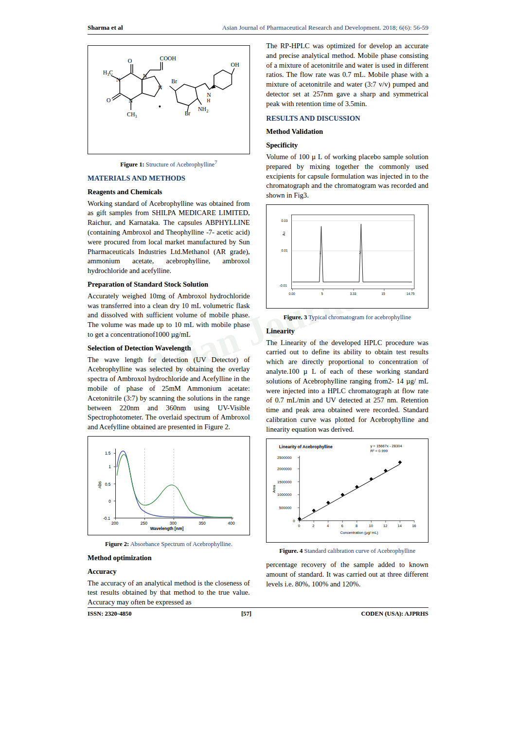Sharma et al
Asian Journal of Pharmaceutical Research and Development. 2018; 6(6): 56-59
Asian Journal
N N N N O O H3C CH3 COOH Br Br NH2 N H OH
Figure 1: Structure of Acebrophylline7
Materials and Methods
Reagents and Chemicals
Working standard of Acebrophylline was obtained from as gift samples from SHILPA MEDICARE LIMITED, Raichur, and Karnataka. The capsules ABPHYLLINE (containing Ambroxol and Theophylline -7- acetic acid) were procured from local market manufactured by Sun Pharmaceuticals Industries Ltd.Methanol (AR grade), ammonium acetate, acebrophylline, ambroxol hydrochloride and acefylline.
Preparation of Standard Stock Solution
Accurately weighed 10mg of Ambroxol hydrochloride was transferred into a clean dry 10 mL volumetric flask and dissolved with sufficient volume of mobile phase. The volume was made up to 10 mL with mobile phase to get a concentrationof1000 µg/mL
Selection of Detection Wavelength
The wave length for detection (UV Detector) of Acebrophylline was selected by obtaining the overlay spectra of Ambroxol hydrochloride and Acefylline in the mobile of phase of 25mM Ammonium acetate: Acetonitrile (3:7) by scanning the solutions in the range between 220nm and 360nm using UV-Visible Spectrophotometer. The overlaid spectrum of Ambroxol and Acefylline obtained are presented in Figure 2.
-0.1 0 0.5 1 1.5 Abs 200 250 300 350 400 Wavelength [nm]
Figure 2: Absorbance Spectrum of Acebrophylline.
Method optimization
Accuracy
The accuracy of an analytical method is the closeness of test results obtained by that method to the true value. Accuracy may often be expressed as
The RP-HPLC was optimized for develop an accurate and precise analytical method. Mobile phase consisting of a mixture of acetonitrile and water is used in different ratios. The flow rate was 0.7 mL. Mobile phase with a mixture of acetonitrile and water (3:7 v/v) pumped and detector set at 257nm gave a sharp and symmetrical peak with retention time of 3.5min.
Results and Discussion
Method Validation
Specificity
Volume of 100 µ L of working placebo sample solution prepared by mixing together the commonly used excipients for capsule formulation was injected in to the chromatograph and the chromatogram was recorded and shown in Fig3.
0.03 0.01 -0.01 Au 1 2 0.00 5 3.33 15 14.75
Figure. 3 Typical chromatogram for acebrophylline
Linearity
The Linearity of the developed HPLC procedure was carried out to define its ability to obtain test results which are directly proportional to concentration of analyte.100 µ L of each of these working standard solutions of Acebrophylline ranging from2- 14 µg/ mL were injected into a HPLC chromatograph at flow rate of 0.7 mL/min and UV detected at 257 nm. Retention time and peak area obtained were recorded. Standard calibration curve was plotted for Acebrophylline and linearity equation was derived.
Linearity of Acebrophylline y = 15667x - 28304 R² = 0.999 0 500000 1000000 1500000 2000000 2500000 Area 0 2 4 6 8 10 12 14 16 Concentration (µg/ mL)
Figure. 4 Standard calibration curve of Acebrophylline
percentage recovery of the sample added to known amount of standard. It was carried out at three different levels i.e. 80%, 100% and 120%.
ISSN: 2320-4850
[57]
CODEN (USA): AJPRHS